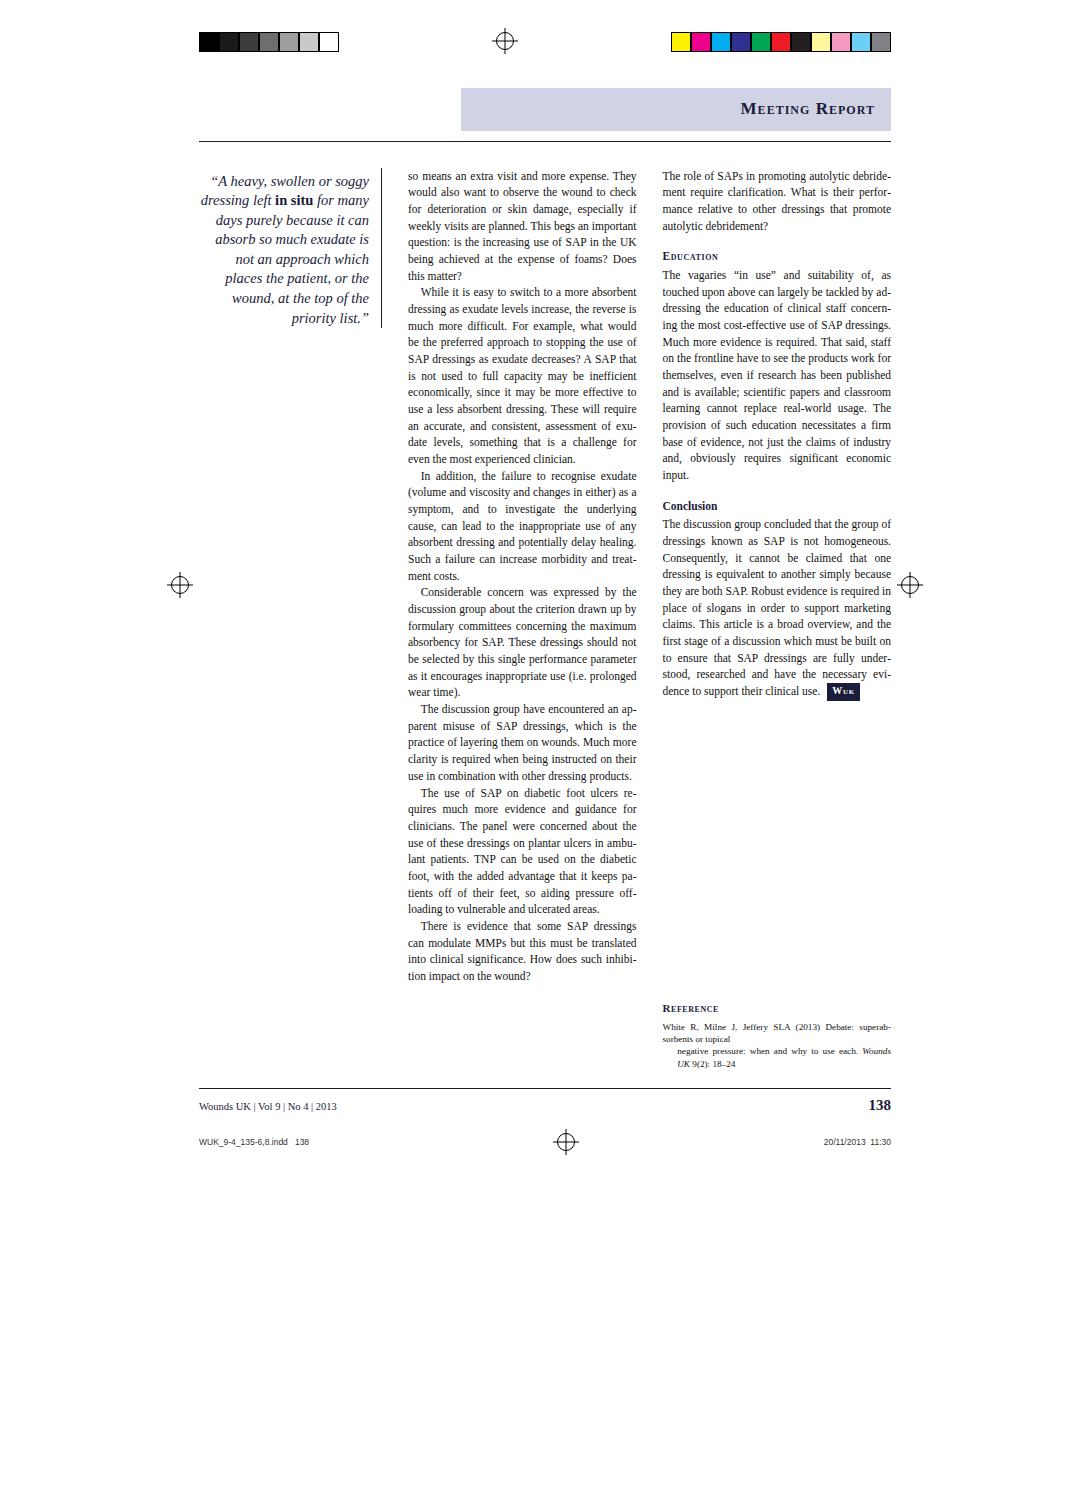Meeting Report
“A heavy, swollen or soggy dressing left in situ for many days purely because it can absorb so much exudate is not an approach which places the patient, or the wound, at the top of the priority list.”
so means an extra visit and more expense. They would also want to observe the wound to check for deterioration or skin damage, especially if weekly visits are planned. This begs an important question: is the increasing use of SAP in the UK being achieved at the expense of foams? Does this matter?
While it is easy to switch to a more absorbent dressing as exudate levels increase, the reverse is much more difficult. For example, what would be the preferred approach to stopping the use of SAP dressings as exudate decreases? A SAP that is not used to full capacity may be inefficient economically, since it may be more effective to use a less absorbent dressing. These will require an accurate, and consistent, assessment of exudate levels, something that is a challenge for even the most experienced clinician.
In addition, the failure to recognise exudate (volume and viscosity and changes in either) as a symptom, and to investigate the underlying cause, can lead to the inappropriate use of any absorbent dressing and potentially delay healing. Such a failure can increase morbidity and treatment costs.
Considerable concern was expressed by the discussion group about the criterion drawn up by formulary committees concerning the maximum absorbency for SAP. These dressings should not be selected by this single performance parameter as it encourages inappropriate use (i.e. prolonged wear time).
The discussion group have encountered an apparent misuse of SAP dressings, which is the practice of layering them on wounds. Much more clarity is required when being instructed on their use in combination with other dressing products.
The use of SAP on diabetic foot ulcers requires much more evidence and guidance for clinicians. The panel were concerned about the use of these dressings on plantar ulcers in ambulant patients. TNP can be used on the diabetic foot, with the added advantage that it keeps patients off of their feet, so aiding pressure off-loading to vulnerable and ulcerated areas.
There is evidence that some SAP dressings can modulate MMPs but this must be translated into clinical significance. How does such inhibition impact on the wound?
The role of SAPs in promoting autolytic debridement require clarification. What is their performance relative to other dressings that promote autolytic debridement?
Education
The vagaries “in use” and suitability of, as touched upon above can largely be tackled by addressing the education of clinical staff concerning the most cost-effective use of SAP dressings. Much more evidence is required. That said, staff on the frontline have to see the products work for themselves, even if research has been published and is available; scientific papers and classroom learning cannot replace real-world usage. The provision of such education necessitates a firm base of evidence, not just the claims of industry and, obviously requires significant economic input.
Conclusion
The discussion group concluded that the group of dressings known as SAP is not homogeneous. Consequently, it cannot be claimed that one dressing is equivalent to another simply because they are both SAP. Robust evidence is required in place of slogans in order to support marketing claims. This article is a broad overview, and the first stage of a discussion which must be built on to ensure that SAP dressings are fully understood, researched and have the necessary evidence to support their clinical use. Wuk
Reference
White R, Milne J, Jeffery SLA (2013) Debate: superabsorbents or topicalnegative pressure: when and why to use each. Wounds UK 9(2): 18–24
Wounds UK | Vol 9 | No 4 | 2013
138
WUK_9-4_135-6,8.indd 138
20/11/2013 11:30